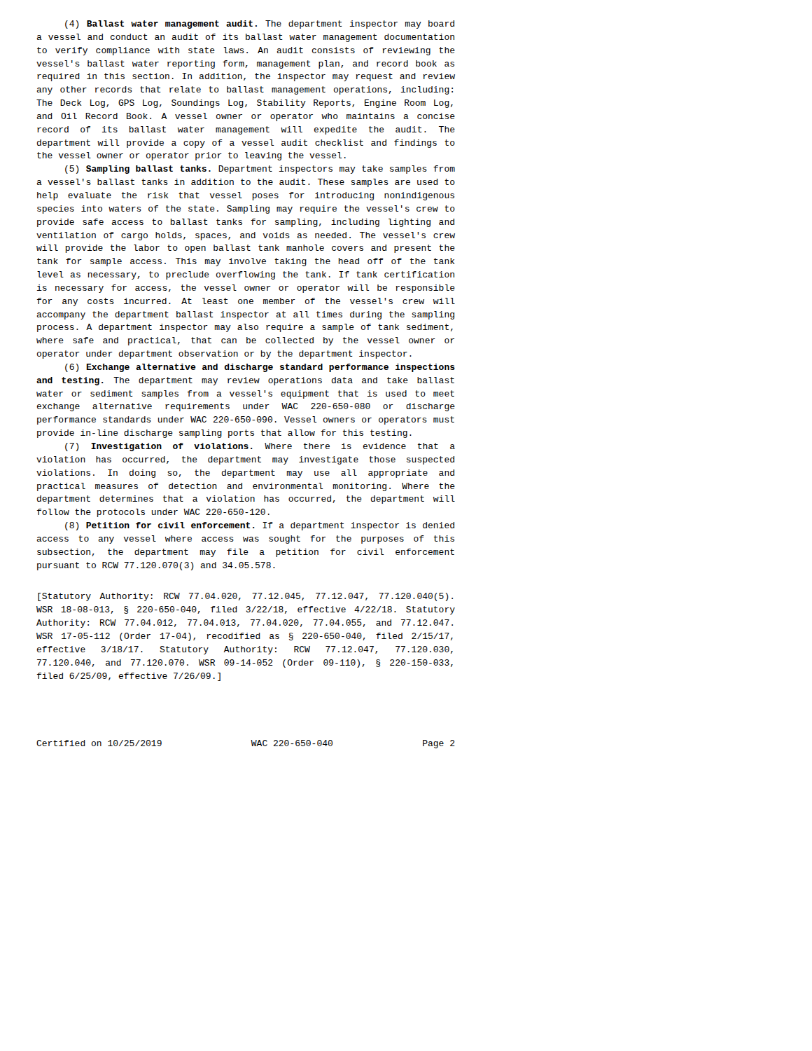(4) Ballast water management audit. The department inspector may board a vessel and conduct an audit of its ballast water management documentation to verify compliance with state laws. An audit consists of reviewing the vessel's ballast water reporting form, management plan, and record book as required in this section. In addition, the inspector may request and review any other records that relate to ballast management operations, including: The Deck Log, GPS Log, Soundings Log, Stability Reports, Engine Room Log, and Oil Record Book. A vessel owner or operator who maintains a concise record of its ballast water management will expedite the audit. The department will provide a copy of a vessel audit checklist and findings to the vessel owner or operator prior to leaving the vessel.
(5) Sampling ballast tanks. Department inspectors may take samples from a vessel's ballast tanks in addition to the audit. These samples are used to help evaluate the risk that vessel poses for introducing nonindigenous species into waters of the state. Sampling may require the vessel's crew to provide safe access to ballast tanks for sampling, including lighting and ventilation of cargo holds, spaces, and voids as needed. The vessel's crew will provide the labor to open ballast tank manhole covers and present the tank for sample access. This may involve taking the head off of the tank level as necessary, to preclude overflowing the tank. If tank certification is necessary for access, the vessel owner or operator will be responsible for any costs incurred. At least one member of the vessel's crew will accompany the department ballast inspector at all times during the sampling process. A department inspector may also require a sample of tank sediment, where safe and practical, that can be collected by the vessel owner or operator under department observation or by the department inspector.
(6) Exchange alternative and discharge standard performance inspections and testing. The department may review operations data and take ballast water or sediment samples from a vessel's equipment that is used to meet exchange alternative requirements under WAC 220-650-080 or discharge performance standards under WAC 220-650-090. Vessel owners or operators must provide in-line discharge sampling ports that allow for this testing.
(7) Investigation of violations. Where there is evidence that a violation has occurred, the department may investigate those suspected violations. In doing so, the department may use all appropriate and practical measures of detection and environmental monitoring. Where the department determines that a violation has occurred, the department will follow the protocols under WAC 220-650-120.
(8) Petition for civil enforcement. If a department inspector is denied access to any vessel where access was sought for the purposes of this subsection, the department may file a petition for civil enforcement pursuant to RCW 77.120.070(3) and 34.05.578.
[Statutory Authority: RCW 77.04.020, 77.12.045, 77.12.047, 77.120.040(5). WSR 18-08-013, § 220-650-040, filed 3/22/18, effective 4/22/18. Statutory Authority: RCW 77.04.012, 77.04.013, 77.04.020, 77.04.055, and 77.12.047. WSR 17-05-112 (Order 17-04), recodified as § 220-650-040, filed 2/15/17, effective 3/18/17. Statutory Authority: RCW 77.12.047, 77.120.030, 77.120.040, and 77.120.070. WSR 09-14-052 (Order 09-110), § 220-150-033, filed 6/25/09, effective 7/26/09.]
Certified on 10/25/2019 WAC 220-650-040 Page 2